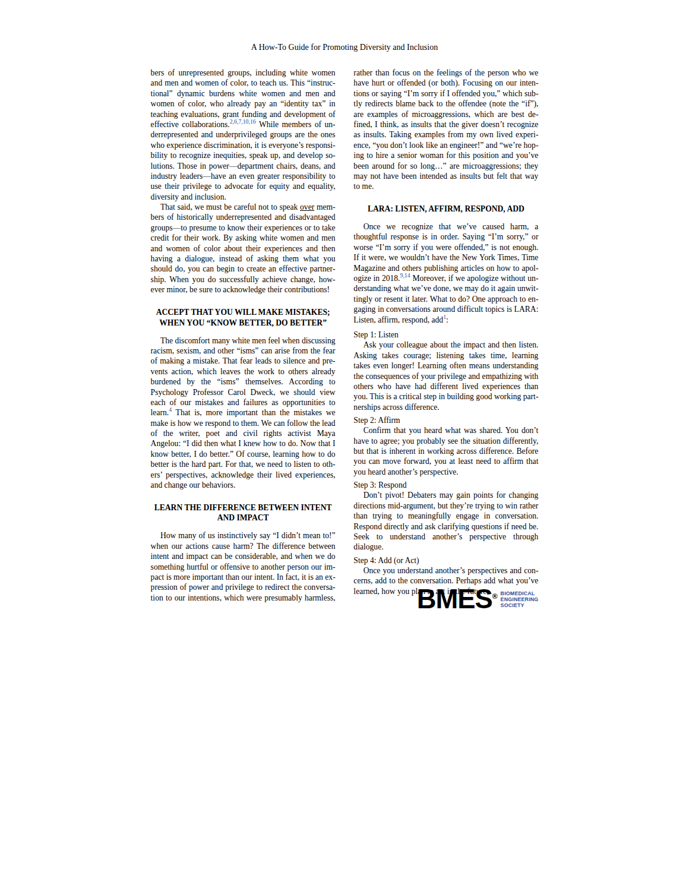A How-To Guide for Promoting Diversity and Inclusion
bers of unrepresented groups, including white women and men and women of color, to teach us. This “instructional” dynamic burdens white women and men and women of color, who already pay an “identity tax” in teaching evaluations, grant funding and development of effective collaborations.2,6,7,10,16 While members of underrepresented and underprivileged groups are the ones who experience discrimination, it is everyone’s responsibility to recognize inequities, speak up, and develop solutions. Those in power—department chairs, deans, and industry leaders—have an even greater responsibility to use their privilege to advocate for equity and equality, diversity and inclusion.
That said, we must be careful not to speak over members of historically underrepresented and disadvantaged groups—to presume to know their experiences or to take credit for their work. By asking white women and men and women of color about their experiences and then having a dialogue, instead of asking them what you should do, you can begin to create an effective partnership. When you do successfully achieve change, however minor, be sure to acknowledge their contributions!
Accept That You Will Make Mistakes;
When You “Know Better, Do Better”
The discomfort many white men feel when discussing racism, sexism, and other “isms” can arise from the fear of making a mistake. That fear leads to silence and prevents action, which leaves the work to others already burdened by the “isms” themselves. According to Psychology Professor Carol Dweck, we should view each of our mistakes and failures as opportunities to learn.4 That is, more important than the mistakes we make is how we respond to them. We can follow the lead of the writer, poet and civil rights activist Maya Angelou: “I did then what I knew how to do. Now that I know better, I do better.” Of course, learning how to do better is the hard part. For that, we need to listen to others’ perspectives, acknowledge their lived experiences, and change our behaviors.
Learn the Difference Between Intent
and Impact
How many of us instinctively say “I didn’t mean to!” when our actions cause harm? The difference between intent and impact can be considerable, and when we do something hurtful or offensive to another person our impact is more important than our intent. In fact, it is an expression of power and privilege to redirect the conversation to our intentions, which were presumably harmless, rather than focus on the feelings of the person who we have hurt or offended (or both). Focusing on our intentions or saying “I’m sorry if I offended you,” which subtly redirects blame back to the offendee (note the “if”), are examples of microaggressions, which are best defined, I think, as insults that the giver doesn’t recognize as insults. Taking examples from my own lived experience, “you don’t look like an engineer!” and “we’re hoping to hire a senior woman for this position and you’ve been around for so long…” are microaggressions; they may not have been intended as insults but felt that way to me.
LARA: Listen, Affirm, Respond, Add
Once we recognize that we’ve caused harm, a thoughtful response is in order. Saying “I’m sorry,” or worse “I’m sorry if you were offended,” is not enough. If it were, we wouldn’t have the New York Times, Time Magazine and others publishing articles on how to apologize in 2018.9,14 Moreover, if we apologize without understanding what we’ve done, we may do it again unwittingly or resent it later. What to do? One approach to engaging in conversations around difficult topics is LARA: Listen, affirm, respond, add1:
Step 1: Listen
Ask your colleague about the impact and then listen. Asking takes courage; listening takes time, learning takes even longer! Learning often means understanding the consequences of your privilege and empathizing with others who have had different lived experiences than you. This is a critical step in building good working partnerships across difference.
Step 2: Affirm
Confirm that you heard what was shared. You don’t have to agree; you probably see the situation differently, but that is inherent in working across difference. Before you can move forward, you at least need to affirm that you heard another’s perspective.
Step 3: Respond
Don’t pivot! Debaters may gain points for changing directions mid-argument, but they’re trying to win rather than trying to meaningfully engage in conversation. Respond directly and ask clarifying questions if need be. Seek to understand another’s perspective through dialogue.
Step 4: Add (or Act)
Once you understand another’s perspectives and concerns, add to the conversation. Perhaps add what you’ve learned, how you plan to act in the future,
BMES®
BIOMEDICAL
ENGINEERING
SOCIETY